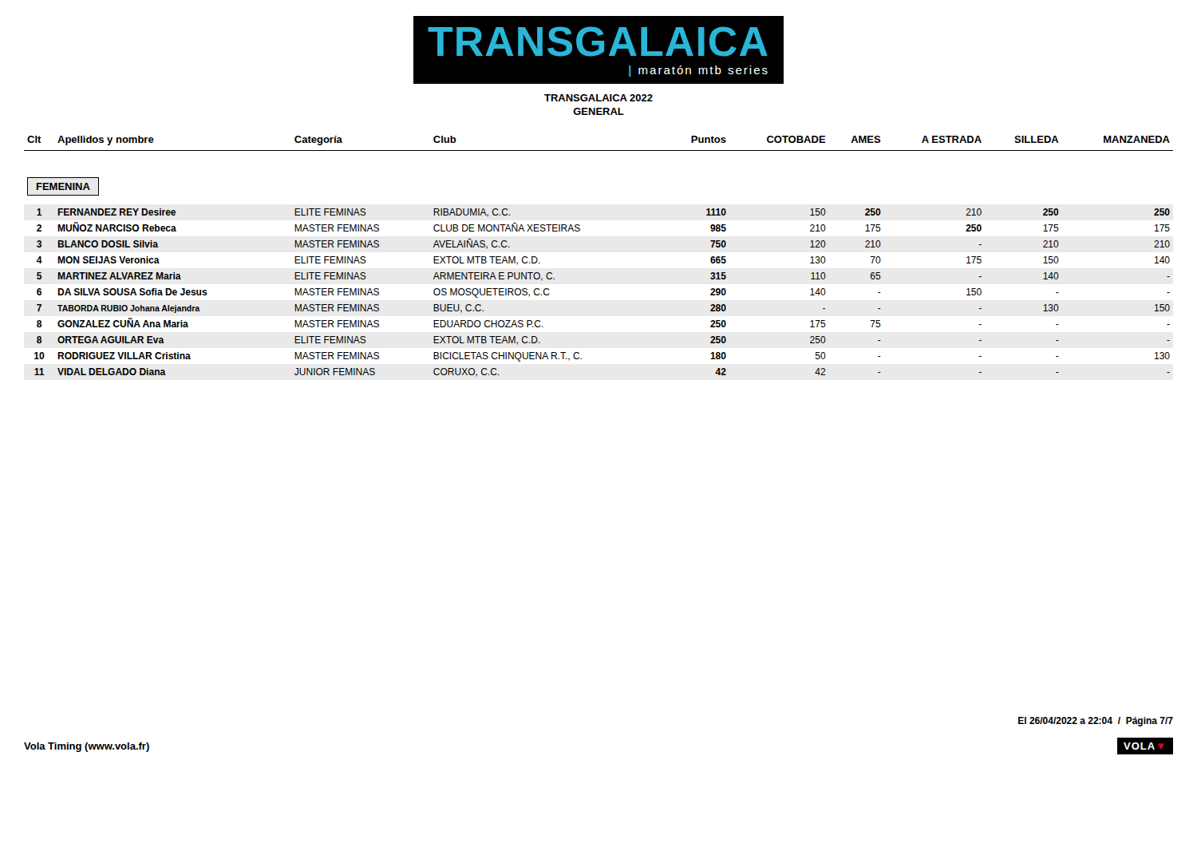TRANSGALAICA | maratón mtb series
TRANSGALAICA 2022
GENERAL
| Clt | Apellidos y nombre | Categoría | Club | Puntos | COTOBADE | AMES | A ESTRADA | SILLEDA | MANZANEDA |
| --- | --- | --- | --- | --- | --- | --- | --- | --- | --- |
| FEMENINA |
| 1 | FERNANDEZ REY Desiree | ELITE FEMINAS | RIBADUMIA, C.C. | 1110 | 150 | 250 | 210 | 250 | 250 |
| 2 | MUÑOZ NARCISO Rebeca | MASTER FEMINAS | CLUB DE MONTAÑA XESTEIRAS | 985 | 210 | 175 | 250 | 175 | 175 |
| 3 | BLANCO DOSIL Silvia | MASTER FEMINAS | AVELAIÑAS, C.C. | 750 | 120 | 210 | - | 210 | 210 |
| 4 | MON SEIJAS Veronica | ELITE FEMINAS | EXTOL MTB TEAM, C.D. | 665 | 130 | 70 | 175 | 150 | 140 |
| 5 | MARTINEZ ALVAREZ Maria | ELITE FEMINAS | ARMENTEIRA E PUNTO, C. | 315 | 110 | 65 | - | 140 | - |
| 6 | DA SILVA SOUSA Sofia De Jesus | MASTER FEMINAS | OS MOSQUETEIROS, C.C | 290 | 140 | - | 150 | - | - |
| 7 | TABORDA RUBIO Johana Alejandra | MASTER FEMINAS | BUEU, C.C. | 280 | - | - | - | 130 | 150 |
| 8 | GONZALEZ CUÑA Ana Maria | MASTER FEMINAS | EDUARDO CHOZAS P.C. | 250 | 175 | 75 | - | - | - |
| 8 | ORTEGA AGUILAR Eva | ELITE FEMINAS | EXTOL MTB TEAM, C.D. | 250 | 250 | - | - | - | - |
| 10 | RODRIGUEZ VILLAR Cristina | MASTER FEMINAS | BICICLETAS CHINQUENA R.T., C. | 180 | 50 | - | - | - | 130 |
| 11 | VIDAL DELGADO Diana | JUNIOR FEMINAS | CORUXO, C.C. | 42 | 42 | - | - | - | - |
El 26/04/2022 a 22:04 / Página 7/7
Vola Timing (www.vola.fr) VOLA▼